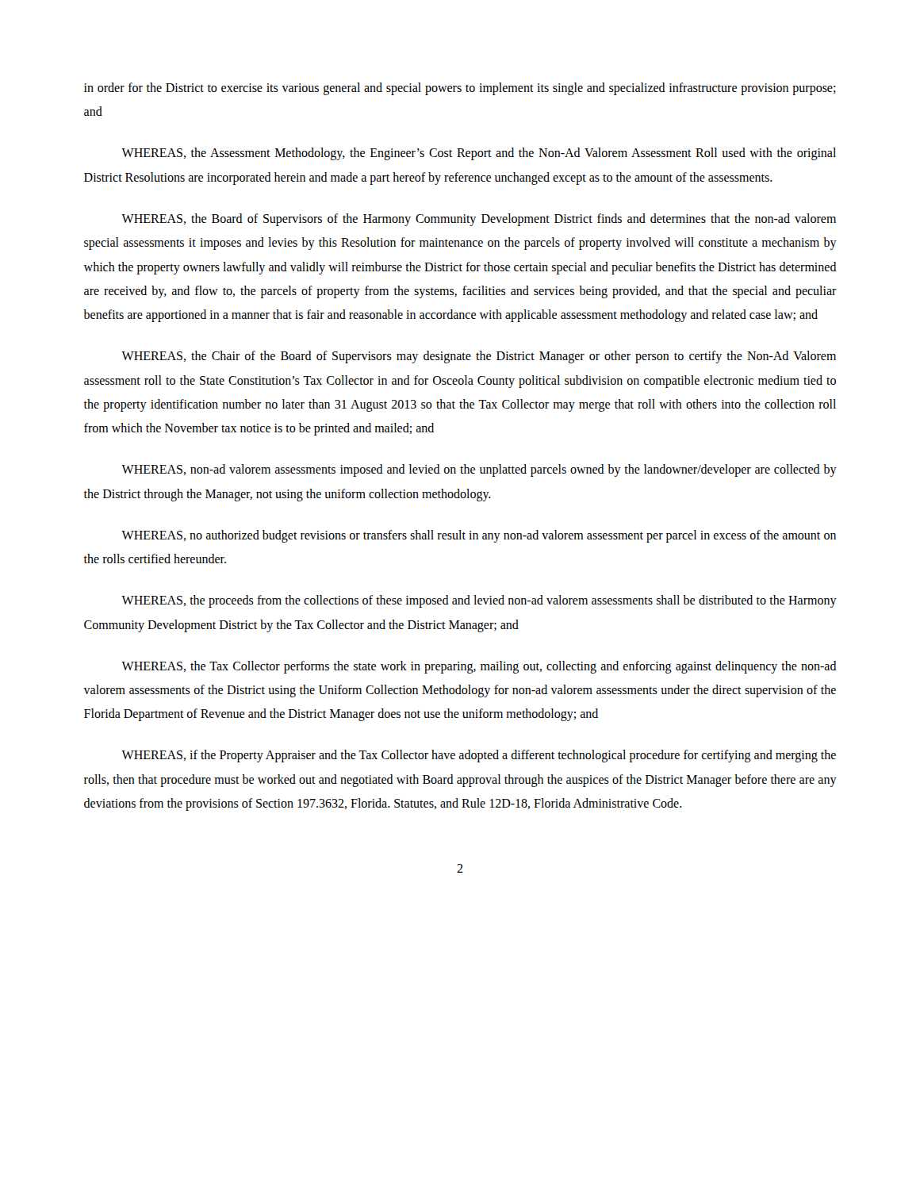in order for the District to exercise its various general and special powers to implement its single and specialized infrastructure provision purpose; and
WHEREAS, the Assessment Methodology, the Engineer’s Cost Report and the Non-Ad Valorem Assessment Roll used with the original District Resolutions are incorporated herein and made a part hereof by reference unchanged except as to the amount of the assessments.
WHEREAS, the Board of Supervisors of the Harmony Community Development District finds and determines that the non-ad valorem special assessments it imposes and levies by this Resolution for maintenance on the parcels of property involved will constitute a mechanism by which the property owners lawfully and validly will reimburse the District for those certain special and peculiar benefits the District has determined are received by, and flow to, the parcels of property from the systems, facilities and services being provided, and that the special and peculiar benefits are apportioned in a manner that is fair and reasonable in accordance with applicable assessment methodology and related case law; and
WHEREAS, the Chair of the Board of Supervisors may designate the District Manager or other person to certify the Non-Ad Valorem assessment roll to the State Constitution’s Tax Collector in and for Osceola County political subdivision on compatible electronic medium tied to the property identification number no later than 31 August 2013 so that the Tax Collector may merge that roll with others into the collection roll from which the November tax notice is to be printed and mailed; and
WHEREAS, non-ad valorem assessments imposed and levied on the unplatted parcels owned by the landowner/developer are collected by the District through the Manager, not using the uniform collection methodology.
WHEREAS, no authorized budget revisions or transfers shall result in any non-ad valorem assessment per parcel in excess of the amount on the rolls certified hereunder.
WHEREAS, the proceeds from the collections of these imposed and levied non-ad valorem assessments shall be distributed to the Harmony Community Development District by the Tax Collector and the District Manager; and
WHEREAS, the Tax Collector performs the state work in preparing, mailing out, collecting and enforcing against delinquency the non-ad valorem assessments of the District using the Uniform Collection Methodology for non-ad valorem assessments under the direct supervision of the Florida Department of Revenue and the District Manager does not use the uniform methodology; and
WHEREAS, if the Property Appraiser and the Tax Collector have adopted a different technological procedure for certifying and merging the rolls, then that procedure must be worked out and negotiated with Board approval through the auspices of the District Manager before there are any deviations from the provisions of Section 197.3632, Florida. Statutes, and Rule 12D-18, Florida Administrative Code.
2